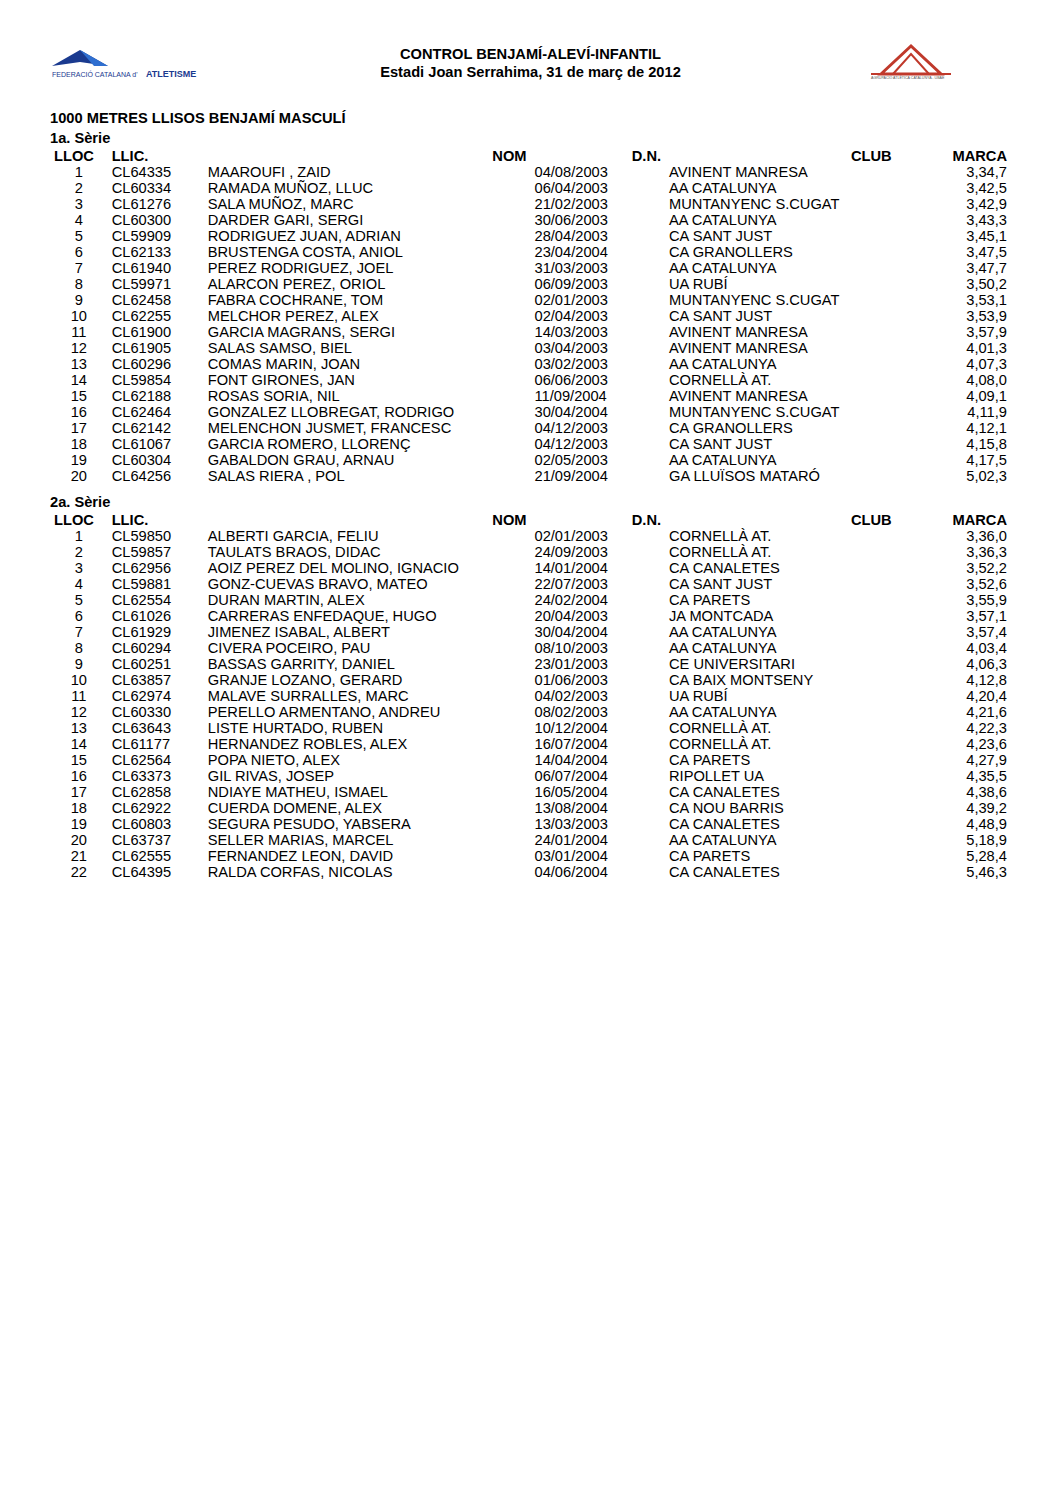FEDERACIÓ CATALANA d' ATLETISME
CONTROL BENJAMÍ-ALEVÍ-INFANTIL
Estadi Joan Serrahima, 31 de març de 2012
AGRUPACIÓ ATLÈTICA CATALUNYA - UBAE
1000 METRES LLISOS BENJAMÍ MASCULÍ
1a. Sèrie
| LLOC | LLIC. | NOM | D.N. | CLUB | MARCA |
| --- | --- | --- | --- | --- | --- |
| 1 | CL64335 | MAAROUFI , ZAID | 04/08/2003 | AVINENT MANRESA | 3,34,7 |
| 2 | CL60334 | RAMADA MUÑOZ, LLUC | 06/04/2003 | AA CATALUNYA | 3,42,5 |
| 3 | CL61276 | SALA MUÑOZ, MARC | 21/02/2003 | MUNTANYENC S.CUGAT | 3,42,9 |
| 4 | CL60300 | DARDER GARI, SERGI | 30/06/2003 | AA CATALUNYA | 3,43,3 |
| 5 | CL59909 | RODRIGUEZ JUAN, ADRIAN | 28/04/2003 | CA SANT JUST | 3,45,1 |
| 6 | CL62133 | BRUSTENGA COSTA, ANIOL | 23/04/2004 | CA GRANOLLERS | 3,47,5 |
| 7 | CL61940 | PEREZ RODRIGUEZ, JOEL | 31/03/2003 | AA CATALUNYA | 3,47,7 |
| 8 | CL59971 | ALARCON PEREZ, ORIOL | 06/09/2003 | UA RUBÍ | 3,50,2 |
| 9 | CL62458 | FABRA COCHRANE, TOM | 02/01/2003 | MUNTANYENC S.CUGAT | 3,53,1 |
| 10 | CL62255 | MELCHOR PEREZ, ALEX | 02/04/2003 | CA SANT JUST | 3,53,9 |
| 11 | CL61900 | GARCIA MAGRANS, SERGI | 14/03/2003 | AVINENT MANRESA | 3,57,9 |
| 12 | CL61905 | SALAS SAMSO, BIEL | 03/04/2003 | AVINENT MANRESA | 4,01,3 |
| 13 | CL60296 | COMAS MARIN, JOAN | 03/02/2003 | AA CATALUNYA | 4,07,3 |
| 14 | CL59854 | FONT GIRONES, JAN | 06/06/2003 | CORNELLÀ AT. | 4,08,0 |
| 15 | CL62188 | ROSAS SORIA, NIL | 11/09/2004 | AVINENT MANRESA | 4,09,1 |
| 16 | CL62464 | GONZALEZ LLOBREGAT, RODRIGO | 30/04/2004 | MUNTANYENC S.CUGAT | 4,11,9 |
| 17 | CL62142 | MELENCHON JUSMET, FRANCESC | 04/12/2003 | CA GRANOLLERS | 4,12,1 |
| 18 | CL61067 | GARCIA ROMERO, LLORENÇ | 04/12/2003 | CA SANT JUST | 4,15,8 |
| 19 | CL60304 | GABALDON GRAU, ARNAU | 02/05/2003 | AA CATALUNYA | 4,17,5 |
| 20 | CL64256 | SALAS RIERA , POL | 21/09/2004 | GA LLUÏSOS MATARÓ | 5,02,3 |
2a. Sèrie
| LLOC | LLIC. | NOM | D.N. | CLUB | MARCA |
| --- | --- | --- | --- | --- | --- |
| 1 | CL59850 | ALBERTI GARCIA, FELIU | 02/01/2003 | CORNELLÀ AT. | 3,36,0 |
| 2 | CL59857 | TAULATS BRAOS, DIDAC | 24/09/2003 | CORNELLÀ AT. | 3,36,3 |
| 3 | CL62956 | AOIZ PEREZ DEL MOLINO, IGNACIO | 14/01/2004 | CA CANALETES | 3,52,2 |
| 4 | CL59881 | GONZ-CUEVAS BRAVO, MATEO | 22/07/2003 | CA SANT JUST | 3,52,6 |
| 5 | CL62554 | DURAN MARTIN, ALEX | 24/02/2004 | CA PARETS | 3,55,9 |
| 6 | CL61026 | CARRERAS ENFEDAQUE, HUGO | 20/04/2003 | JA MONTCADA | 3,57,1 |
| 7 | CL61929 | JIMENEZ ISABAL, ALBERT | 30/04/2004 | AA CATALUNYA | 3,57,4 |
| 8 | CL60294 | CIVERA POCEIRO, PAU | 08/10/2003 | AA CATALUNYA | 4,03,4 |
| 9 | CL60251 | BASSAS GARRITY, DANIEL | 23/01/2003 | CE UNIVERSITARI | 4,06,3 |
| 10 | CL63857 | GRANJE LOZANO, GERARD | 01/06/2003 | CA BAIX MONTSENY | 4,12,8 |
| 11 | CL62974 | MALAVE SURRALLES, MARC | 04/02/2003 | UA RUBÍ | 4,20,4 |
| 12 | CL60330 | PERELLO ARMENTANO, ANDREU | 08/02/2003 | AA CATALUNYA | 4,21,6 |
| 13 | CL63643 | LISTE HURTADO, RUBEN | 10/12/2004 | CORNELLÀ AT. | 4,22,3 |
| 14 | CL61177 | HERNANDEZ ROBLES, ALEX | 16/07/2004 | CORNELLÀ AT. | 4,23,6 |
| 15 | CL62564 | POPA NIETO, ALEX | 14/04/2004 | CA PARETS | 4,27,9 |
| 16 | CL63373 | GIL RIVAS, JOSEP | 06/07/2004 | RIPOLLET UA | 4,35,5 |
| 17 | CL62858 | NDIAYE MATHEU, ISMAEL | 16/05/2004 | CA CANALETES | 4,38,6 |
| 18 | CL62922 | CUERDA DOMENE, ALEX | 13/08/2004 | CA NOU BARRIS | 4,39,2 |
| 19 | CL60803 | SEGURA PESUDO, YABSERA | 13/03/2003 | CA CANALETES | 4,48,9 |
| 20 | CL63737 | SELLER MARIAS, MARCEL | 24/01/2004 | AA CATALUNYA | 5,18,9 |
| 21 | CL62555 | FERNANDEZ LEON, DAVID | 03/01/2004 | CA PARETS | 5,28,4 |
| 22 | CL64395 | RALDA CORFAS, NICOLAS | 04/06/2004 | CA CANALETES | 5,46,3 |